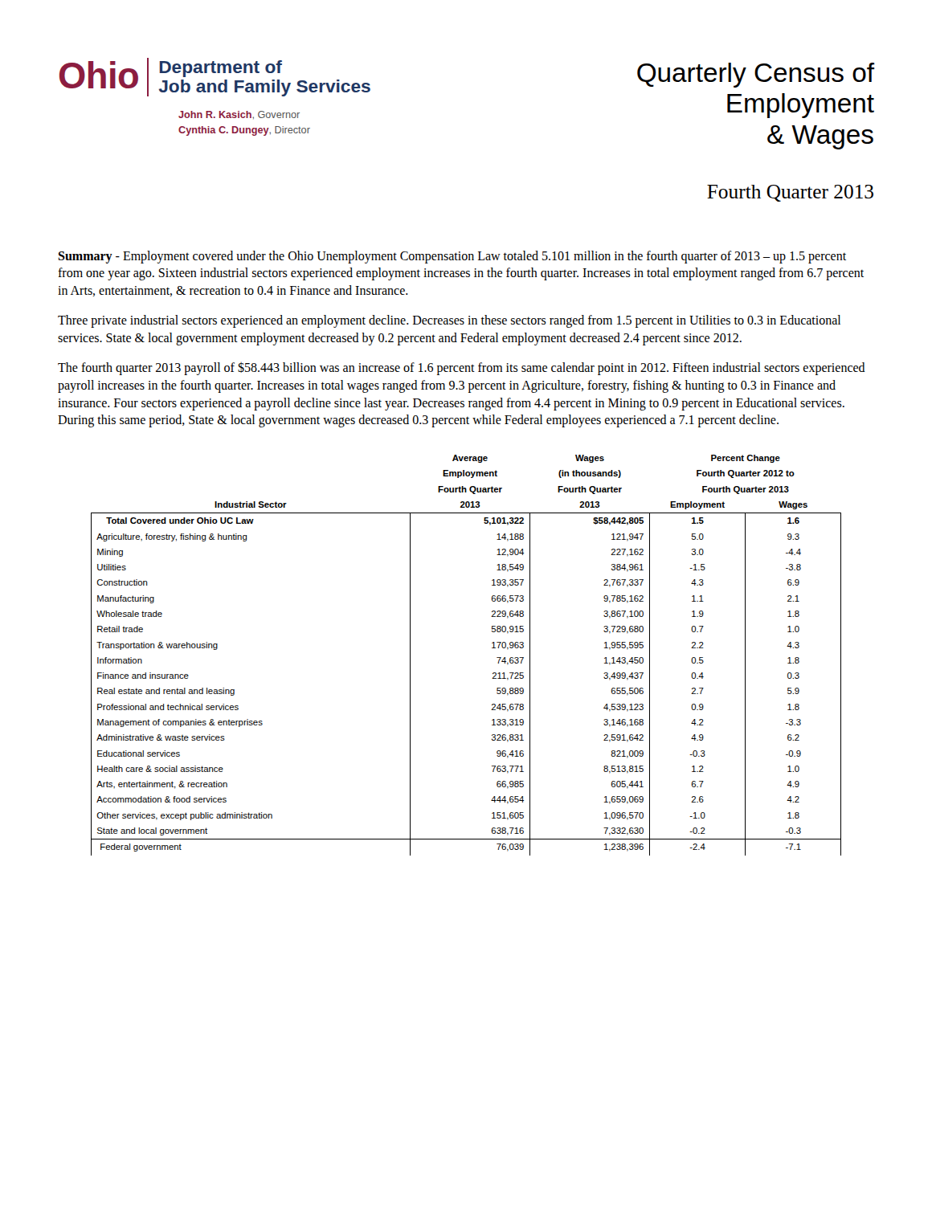Ohio Department of Job and Family Services
John R. Kasich, Governor
Cynthia C. Dungey, Director
Quarterly Census of
Employment
& Wages
Fourth Quarter 2013
Summary - Employment covered under the Ohio Unemployment Compensation Law totaled 5.101 million in the fourth quarter of 2013 – up 1.5 percent from one year ago. Sixteen industrial sectors experienced employment increases in the fourth quarter. Increases in total employment ranged from 6.7 percent in Arts, entertainment, & recreation to 0.4 in Finance and Insurance.
Three private industrial sectors experienced an employment decline. Decreases in these sectors ranged from 1.5 percent in Utilities to 0.3 in Educational services. State & local government employment decreased by 0.2 percent and Federal employment decreased 2.4 percent since 2012.
The fourth quarter 2013 payroll of $58.443 billion was an increase of 1.6 percent from its same calendar point in 2012. Fifteen industrial sectors experienced payroll increases in the fourth quarter. Increases in total wages ranged from 9.3 percent in Agriculture, forestry, fishing & hunting to 0.3 in Finance and insurance. Four sectors experienced a payroll decline since last year. Decreases ranged from 4.4 percent in Mining to 0.9 percent in Educational services. During this same period, State & local government wages decreased 0.3 percent while Federal employees experienced a 7.1 percent decline.
| | Average | Wages | Percent Change |
| --- | --- | --- | --- |
| | Employment | (in thousands) | Fourth Quarter 2012 to |
| | Fourth Quarter | Fourth Quarter | Fourth Quarter 2013 |
| Industrial Sector | 2013 | 2013 | Employment | Wages |
| Total Covered under Ohio UC Law | 5,101,322 | $58,442,805 | 1.5 | 1.6 |
| Agriculture, forestry, fishing & hunting | 14,188 | 121,947 | 5.0 | 9.3 |
| Mining | 12,904 | 227,162 | 3.0 | -4.4 |
| Utilities | 18,549 | 384,961 | -1.5 | -3.8 |
| Construction | 193,357 | 2,767,337 | 4.3 | 6.9 |
| Manufacturing | 666,573 | 9,785,162 | 1.1 | 2.1 |
| Wholesale trade | 229,648 | 3,867,100 | 1.9 | 1.8 |
| Retail trade | 580,915 | 3,729,680 | 0.7 | 1.0 |
| Transportation & warehousing | 170,963 | 1,955,595 | 2.2 | 4.3 |
| Information | 74,637 | 1,143,450 | 0.5 | 1.8 |
| Finance and insurance | 211,725 | 3,499,437 | 0.4 | 0.3 |
| Real estate and rental and leasing | 59,889 | 655,506 | 2.7 | 5.9 |
| Professional and technical services | 245,678 | 4,539,123 | 0.9 | 1.8 |
| Management of companies & enterprises | 133,319 | 3,146,168 | 4.2 | -3.3 |
| Administrative & waste services | 326,831 | 2,591,642 | 4.9 | 6.2 |
| Educational services | 96,416 | 821,009 | -0.3 | -0.9 |
| Health care & social assistance | 763,771 | 8,513,815 | 1.2 | 1.0 |
| Arts, entertainment, & recreation | 66,985 | 605,441 | 6.7 | 4.9 |
| Accommodation & food services | 444,654 | 1,659,069 | 2.6 | 4.2 |
| Other services, except public administration | 151,605 | 1,096,570 | -1.0 | 1.8 |
| State and local government | 638,716 | 7,332,630 | -0.2 | -0.3 |
| Federal government | 76,039 | 1,238,396 | -2.4 | -7.1 |